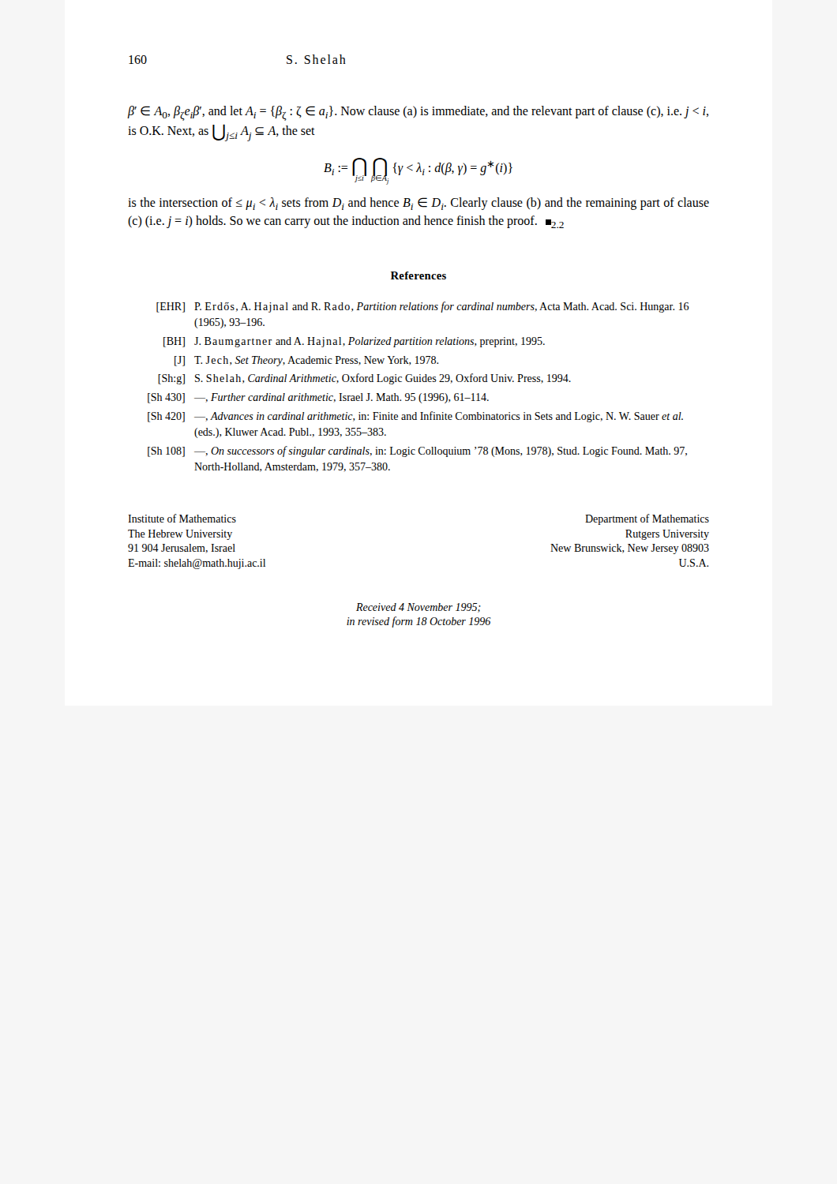160
S. Shelah
β′ ∈ A0, βζeiβ′, and let Ai = {βζ : ζ ∈ ai}. Now clause (a) is immediate, and the relevant part of clause (c), i.e. j < i, is O.K. Next, as ⋃j≤i Aj ⊆ A, the set
Bi := ⋂j≤i ⋂β∈Aj {γ < λi : d(β, γ) = g∗(i)}
is the intersection of ≤ μi < λi sets from Di and hence Bi ∈ Di. Clearly clause (b) and the remaining part of clause (c) (i.e. j = i) holds. So we can carry out the induction and hence finish the proof. 2.2
References
| [EHR] | P. Erdős , A. Hajnal and R. Rado , Partition relations for cardinal numbers , Acta Math. Acad. Sci. Hungar. 16 (1965), 93–196. |
| [BH] | J. Baumgartner and A. Hajnal , Polarized partition relations , preprint, 1995. |
| [J] | T. Jech , Set Theory , Academic Press, New York, 1978. |
| [Sh:g] | S. Shelah , Cardinal Arithmetic , Oxford Logic Guides 29, Oxford Univ. Press, 1994. |
| [Sh 430] | —, Further cardinal arithmetic , Israel J. Math. 95 (1996), 61–114. |
| [Sh 420] | —, Advances in cardinal arithmetic , in: Finite and Infinite Combinatorics in Sets and Logic, N. W. Sauer et al. (eds.), Kluwer Acad. Publ., 1993, 355–383. |
| [Sh 108] | —, On successors of singular cardinals , in: Logic Colloquium ’78 (Mons, 1978), Stud. Logic Found. Math. 97, North-Holland, Amsterdam, 1979, 357–380. |
Institute of Mathematics
The Hebrew University
91 904 Jerusalem, Israel
E-mail: shelah@math.huji.ac.il
Department of Mathematics
Rutgers University
New Brunswick, New Jersey 08903
U.S.A.
Received 4 November 1995;
in revised form 18 October 1996